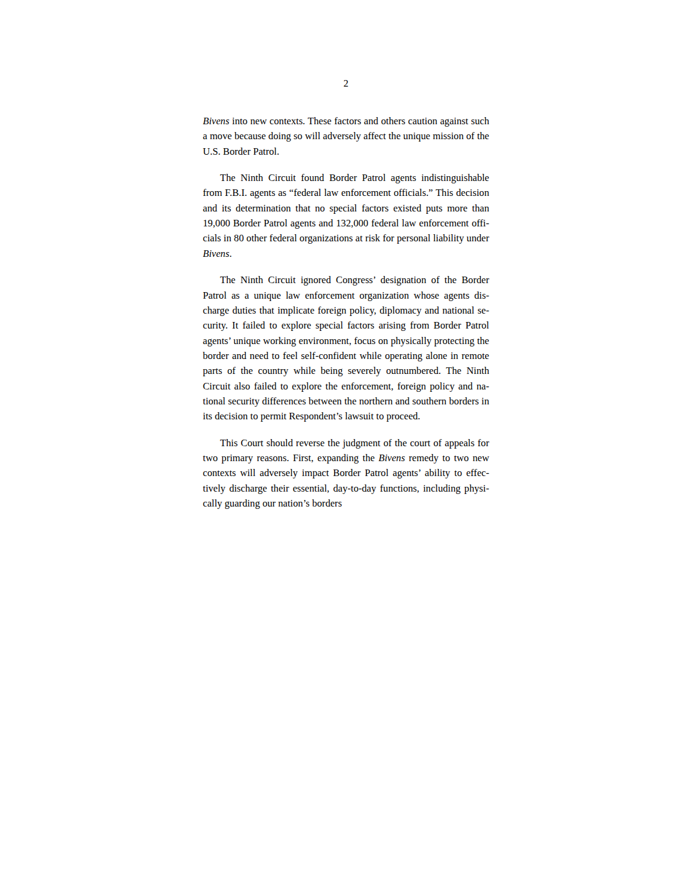2
Bivens into new contexts. These factors and others caution against such a move because doing so will adversely affect the unique mission of the U.S. Border Patrol.
The Ninth Circuit found Border Patrol agents indistinguishable from F.B.I. agents as “federal law enforcement officials.” This decision and its determination that no special factors existed puts more than 19,000 Border Patrol agents and 132,000 federal law enforcement officials in 80 other federal organizations at risk for personal liability under Bivens.
The Ninth Circuit ignored Congress’ designation of the Border Patrol as a unique law enforcement organization whose agents discharge duties that implicate foreign policy, diplomacy and national security. It failed to explore special factors arising from Border Patrol agents’ unique working environment, focus on physically protecting the border and need to feel self-confident while operating alone in remote parts of the country while being severely outnumbered. The Ninth Circuit also failed to explore the enforcement, foreign policy and national security differences between the northern and southern borders in its decision to permit Respondent’s lawsuit to proceed.
This Court should reverse the judgment of the court of appeals for two primary reasons. First, expanding the Bivens remedy to two new contexts will adversely impact Border Patrol agents’ ability to effectively discharge their essential, day-to-day functions, including physically guarding our nation’s borders